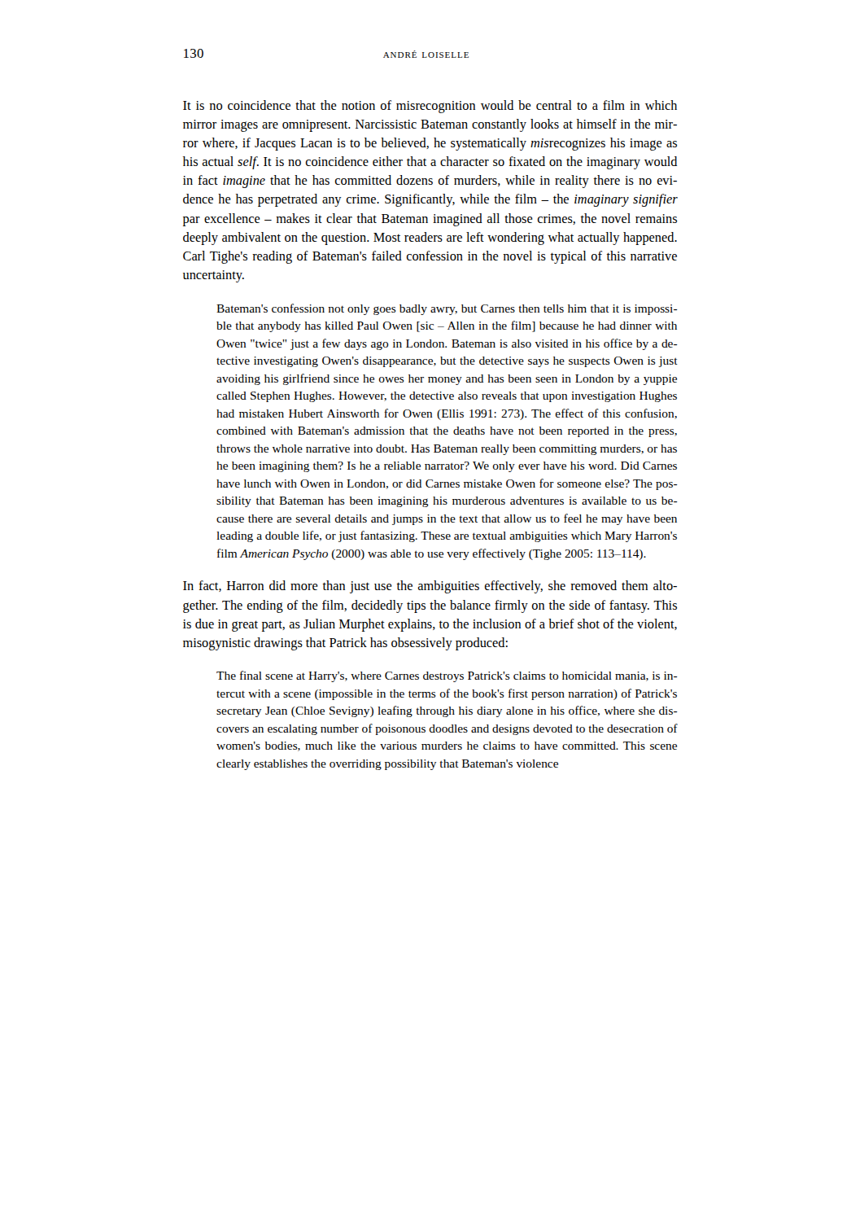130 André Loiselle
It is no coincidence that the notion of misrecognition would be central to a film in which mirror images are omnipresent. Narcissistic Bateman constantly looks at himself in the mirror where, if Jacques Lacan is to be believed, he systematically misrecognizes his image as his actual self. It is no coincidence either that a character so fixated on the imaginary would in fact imagine that he has committed dozens of murders, while in reality there is no evidence he has perpetrated any crime. Significantly, while the film – the imaginary signifier par excellence – makes it clear that Bateman imagined all those crimes, the novel remains deeply ambivalent on the question. Most readers are left wondering what actually happened. Carl Tighe's reading of Bateman's failed confession in the novel is typical of this narrative uncertainty.
Bateman's confession not only goes badly awry, but Carnes then tells him that it is impossible that anybody has killed Paul Owen [sic – Allen in the film] because he had dinner with Owen "twice" just a few days ago in London. Bateman is also visited in his office by a detective investigating Owen's disappearance, but the detective says he suspects Owen is just avoiding his girlfriend since he owes her money and has been seen in London by a yuppie called Stephen Hughes. However, the detective also reveals that upon investigation Hughes had mistaken Hubert Ainsworth for Owen (Ellis 1991: 273). The effect of this confusion, combined with Bateman's admission that the deaths have not been reported in the press, throws the whole narrative into doubt. Has Bateman really been committing murders, or has he been imagining them? Is he a reliable narrator? We only ever have his word. Did Carnes have lunch with Owen in London, or did Carnes mistake Owen for someone else? The possibility that Bateman has been imagining his murderous adventures is available to us because there are several details and jumps in the text that allow us to feel he may have been leading a double life, or just fantasizing. These are textual ambiguities which Mary Harron's film American Psycho (2000) was able to use very effectively (Tighe 2005: 113–114).
In fact, Harron did more than just use the ambiguities effectively, she removed them altogether. The ending of the film, decidedly tips the balance firmly on the side of fantasy. This is due in great part, as Julian Murphet explains, to the inclusion of a brief shot of the violent, misogynistic drawings that Patrick has obsessively produced:
The final scene at Harry's, where Carnes destroys Patrick's claims to homicidal mania, is intercut with a scene (impossible in the terms of the book's first person narration) of Patrick's secretary Jean (Chloe Sevigny) leafing through his diary alone in his office, where she discovers an escalating number of poisonous doodles and designs devoted to the desecration of women's bodies, much like the various murders he claims to have committed. This scene clearly establishes the overriding possibility that Bateman's violence